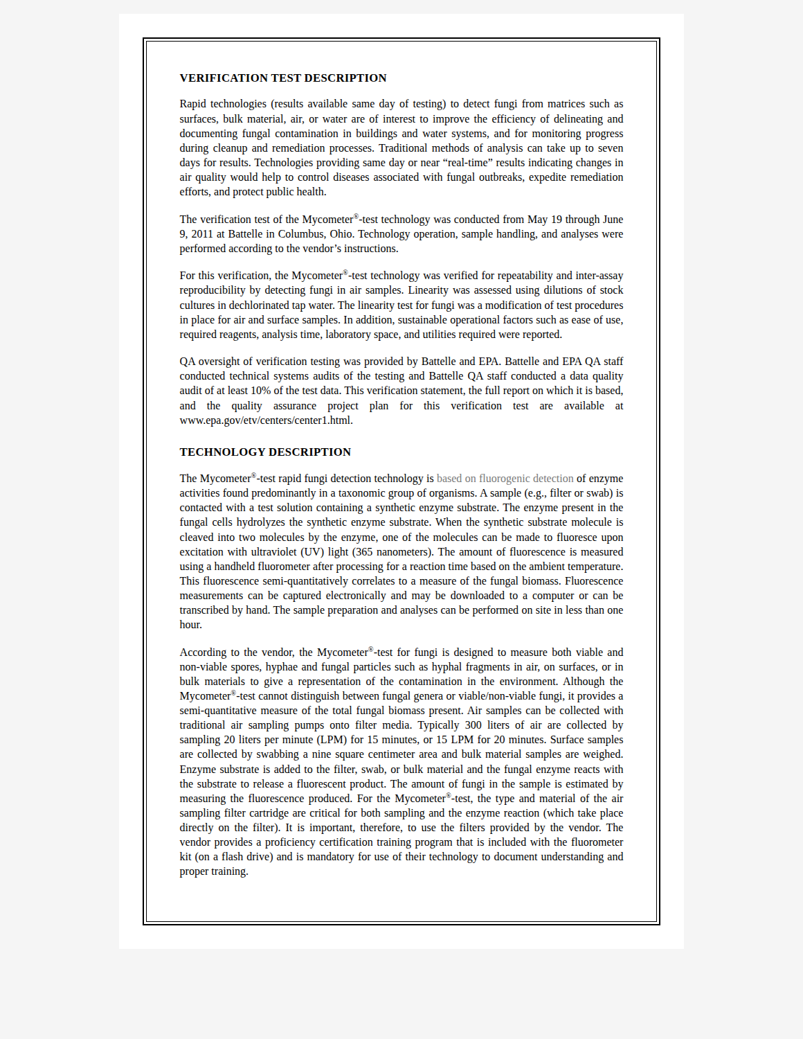VERIFICATION TEST DESCRIPTION
Rapid technologies (results available same day of testing) to detect fungi from matrices such as surfaces, bulk material, air, or water are of interest to improve the efficiency of delineating and documenting fungal contamination in buildings and water systems, and for monitoring progress during cleanup and remediation processes. Traditional methods of analysis can take up to seven days for results. Technologies providing same day or near “real-time” results indicating changes in air quality would help to control diseases associated with fungal outbreaks, expedite remediation efforts, and protect public health.
The verification test of the Mycometer®-test technology was conducted from May 19 through June 9, 2011 at Battelle in Columbus, Ohio. Technology operation, sample handling, and analyses were performed according to the vendor’s instructions.
For this verification, the Mycometer®-test technology was verified for repeatability and inter-assay reproducibility by detecting fungi in air samples. Linearity was assessed using dilutions of stock cultures in dechlorinated tap water. The linearity test for fungi was a modification of test procedures in place for air and surface samples. In addition, sustainable operational factors such as ease of use, required reagents, analysis time, laboratory space, and utilities required were reported.
QA oversight of verification testing was provided by Battelle and EPA. Battelle and EPA QA staff conducted technical systems audits of the testing and Battelle QA staff conducted a data quality audit of at least 10% of the test data. This verification statement, the full report on which it is based, and the quality assurance project plan for this verification test are available at www.epa.gov/etv/centers/center1.html.
TECHNOLOGY DESCRIPTION
The Mycometer®-test rapid fungi detection technology is based on fluorogenic detection of enzyme activities found predominantly in a taxonomic group of organisms. A sample (e.g., filter or swab) is contacted with a test solution containing a synthetic enzyme substrate. The enzyme present in the fungal cells hydrolyzes the synthetic enzyme substrate. When the synthetic substrate molecule is cleaved into two molecules by the enzyme, one of the molecules can be made to fluoresce upon excitation with ultraviolet (UV) light (365 nanometers). The amount of fluorescence is measured using a handheld fluorometer after processing for a reaction time based on the ambient temperature. This fluorescence semi-quantitatively correlates to a measure of the fungal biomass. Fluorescence measurements can be captured electronically and may be downloaded to a computer or can be transcribed by hand. The sample preparation and analyses can be performed on site in less than one hour.
According to the vendor, the Mycometer®-test for fungi is designed to measure both viable and non-viable spores, hyphae and fungal particles such as hyphal fragments in air, on surfaces, or in bulk materials to give a representation of the contamination in the environment. Although the Mycometer®-test cannot distinguish between fungal genera or viable/non-viable fungi, it provides a semi-quantitative measure of the total fungal biomass present. Air samples can be collected with traditional air sampling pumps onto filter media. Typically 300 liters of air are collected by sampling 20 liters per minute (LPM) for 15 minutes, or 15 LPM for 20 minutes. Surface samples are collected by swabbing a nine square centimeter area and bulk material samples are weighed. Enzyme substrate is added to the filter, swab, or bulk material and the fungal enzyme reacts with the substrate to release a fluorescent product. The amount of fungi in the sample is estimated by measuring the fluorescence produced. For the Mycometer®-test, the type and material of the air sampling filter cartridge are critical for both sampling and the enzyme reaction (which take place directly on the filter). It is important, therefore, to use the filters provided by the vendor. The vendor provides a proficiency certification training program that is included with the fluorometer kit (on a flash drive) and is mandatory for use of their technology to document understanding and proper training.